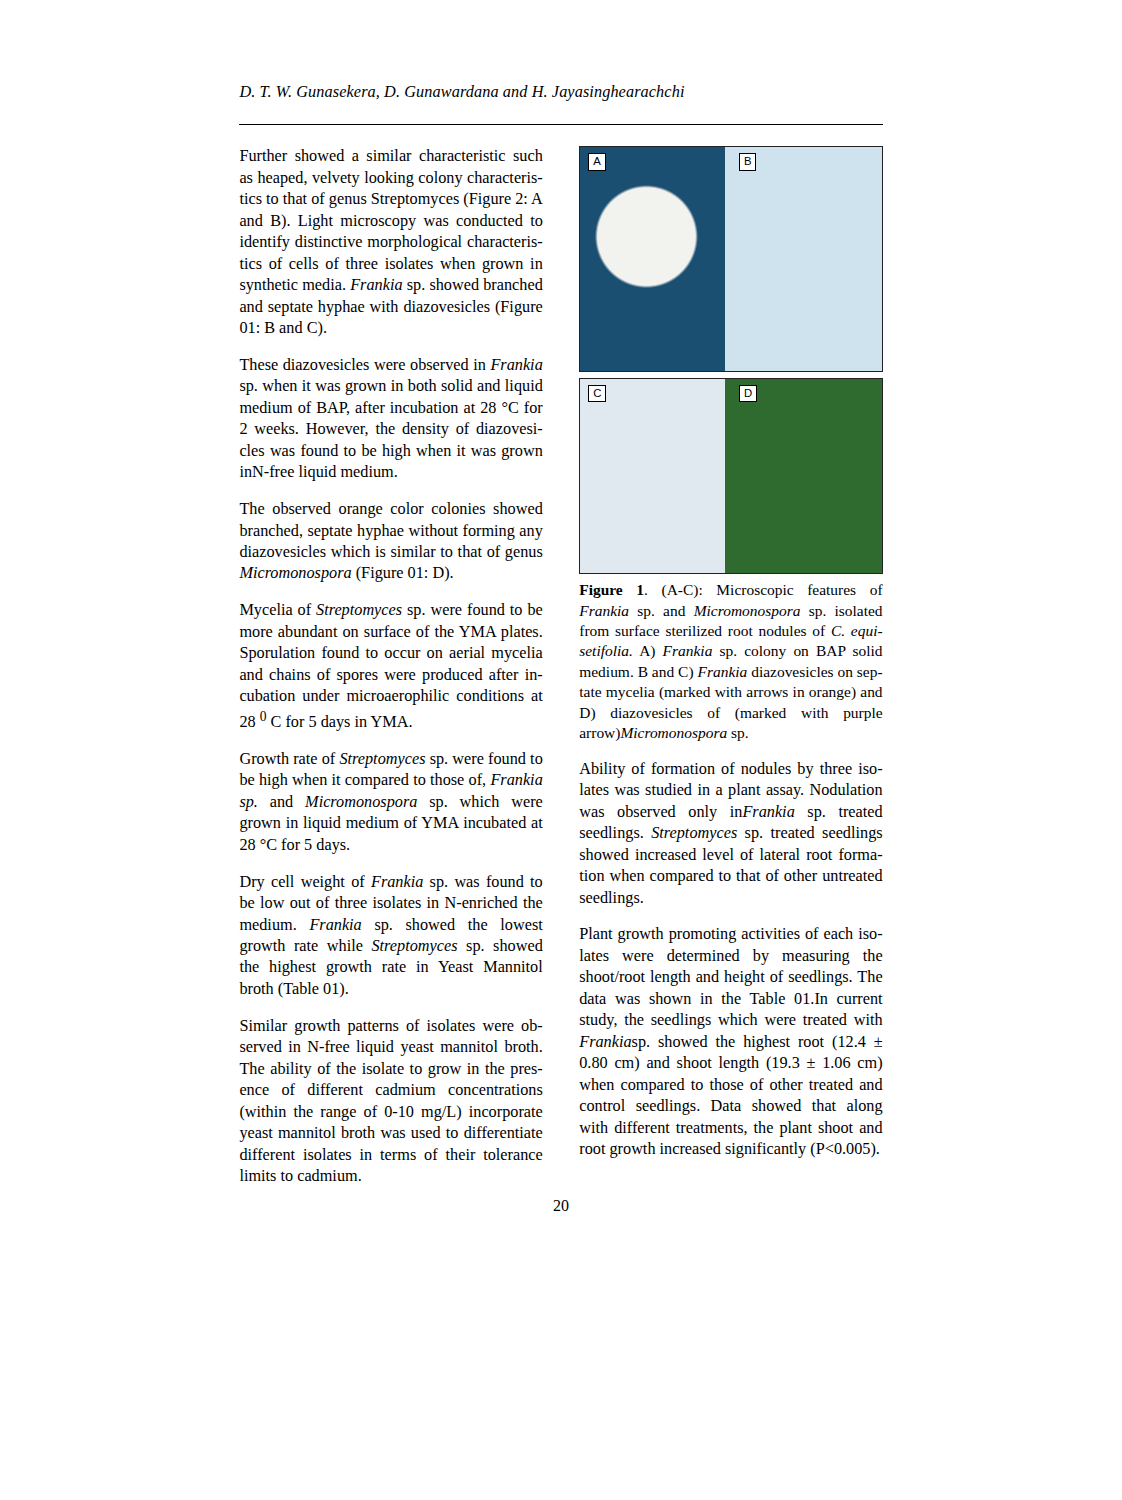D. T. W. Gunasekera, D. Gunawardana and H. Jayasinghearachchi
Further showed a similar characteristic such as heaped, velvety looking colony characteristics to that of genus Streptomyces (Figure 2: A and B). Light microscopy was conducted to identify distinctive morphological characteristics of cells of three isolates when grown in synthetic media. Frankia sp. showed branched and septate hyphae with diazovesicles (Figure 01: B and C).
These diazovesicles were observed in Frankia sp. when it was grown in both solid and liquid medium of BAP, after incubation at 28 °C for 2 weeks. However, the density of diazovesicles was found to be high when it was grown inN-free liquid medium.
The observed orange color colonies showed branched, septate hyphae without forming any diazovesicles which is similar to that of genus Micromonospora (Figure 01: D).
Mycelia of Streptomyces sp. were found to be more abundant on surface of the YMA plates. Sporulation found to occur on aerial mycelia and chains of spores were produced after incubation under microaerophilic conditions at 28 0 C for 5 days in YMA.
Growth rate of Streptomyces sp. were found to be high when it compared to those of, Frankia sp. and Micromonospora sp. which were grown in liquid medium of YMA incubated at 28 °C for 5 days.
Dry cell weight of Frankia sp. was found to be low out of three isolates in N-enriched the medium. Frankia sp. showed the lowest growth rate while Streptomyces sp. showed the highest growth rate in Yeast Mannitol broth (Table 01).
Similar growth patterns of isolates were observed in N-free liquid yeast mannitol broth. The ability of the isolate to grow in the presence of different cadmium concentrations (within the range of 0-10 mg/L) incorporate yeast mannitol broth was used to differentiate different isolates in terms of their tolerance limits to cadmium.
A B
C D
Figure 1. (A-C): Microscopic features of Frankia sp. and Micromonospora sp. isolated from surface sterilized root nodules of C. equisetifolia. A) Frankia sp. colony on BAP solid medium. B and C) Frankia diazovesicles on septate mycelia (marked with arrows in orange) and D) diazovesicles of (marked with purple arrow)Micromonospora sp.
Ability of formation of nodules by three isolates was studied in a plant assay. Nodulation was observed only inFrankia sp. treated seedlings. Streptomyces sp. treated seedlings showed increased level of lateral root formation when compared to that of other untreated seedlings.
Plant growth promoting activities of each isolates were determined by measuring the shoot/root length and height of seedlings. The data was shown in the Table 01.In current study, the seedlings which were treated with Frankiasp. showed the highest root (12.4 ± 0.80 cm) and shoot length (19.3 ± 1.06 cm) when compared to those of other treated and control seedlings. Data showed that along with different treatments, the plant shoot and root growth increased significantly (P<0.005).
20